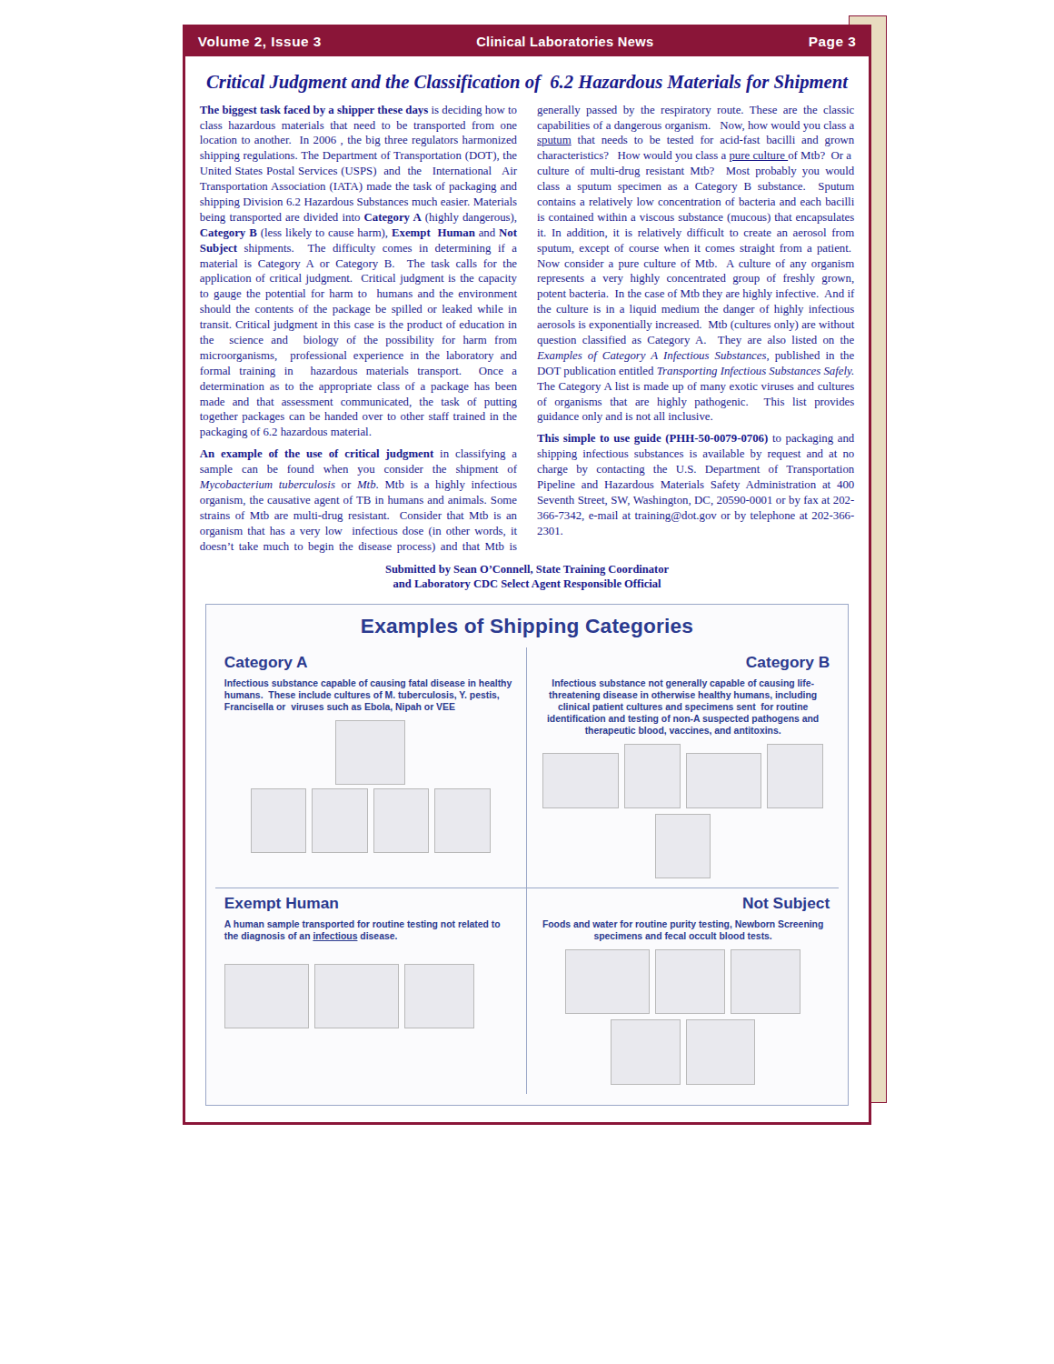Volume 2, Issue 3 Clinical Laboratories News Page 3
Critical Judgment and the Classification of 6.2 Hazardous Materials for Shipment
The biggest task faced by a shipper these days is deciding how to class hazardous materials that need to be transported from one location to another. In 2006 , the big three regulators harmonized shipping regulations. The Department of Transportation (DOT), the United States Postal Services (USPS) and the International Air Transportation Association (IATA) made the task of packaging and shipping Division 6.2 Hazardous Substances much easier. Materials being transported are divided into Category A (highly dangerous), Category B (less likely to cause harm), Exempt Human and Not Subject shipments. The difficulty comes in determining if a material is Category A or Category B. The task calls for the application of critical judgment. Critical judgment is the capacity to gauge the potential for harm to humans and the environment should the contents of the package be spilled or leaked while in transit. Critical judgment in this case is the product of education in the science and biology of the possibility for harm from microorganisms, professional experience in the laboratory and formal training in hazardous materials transport. Once a determination as to the appropriate class of a package has been made and that assessment communicated, the task of putting together packages can be handed over to other staff trained in the packaging of 6.2 hazardous material.
An example of the use of critical judgment in classifying a sample can be found when you consider the shipment of Mycobacterium tuberculosis or Mtb. Mtb is a highly infectious organism, the causative agent of TB in humans and animals. Some strains of Mtb are multi-drug resistant. Consider that Mtb is an organism that has a very low infectious dose (in other words, it doesn’t take much to begin the disease process) and that Mtb is generally passed by the respiratory route. These are the classic capabilities of a dangerous organism. Now, how would you class a sputum that needs to be tested for acid-fast bacilli and grown characteristics? How would you class a pure culture of Mtb? Or a culture of multi-drug resistant Mtb? Most probably you would class a sputum specimen as a Category B substance. Sputum contains a relatively low concentration of bacteria and each bacilli is contained within a viscous substance (mucous) that encapsulates it. In addition, it is relatively difficult to create an aerosol from sputum, except of course when it comes straight from a patient. Now consider a pure culture of Mtb. A culture of any organism represents a very highly concentrated group of freshly grown, potent bacteria. In the case of Mtb they are highly infective. And if the culture is in a liquid medium the danger of highly infectious aerosols is exponentially increased. Mtb (cultures only) are without question classified as Category A. They are also listed on the Examples of Category A Infectious Substances, published in the DOT publication entitled Transporting Infectious Substances Safely. The Category A list is made up of many exotic viruses and cultures of organisms that are highly pathogenic. This list provides guidance only and is not all inclusive.
This simple to use guide (PHH-50-0079-0706) to packaging and shipping infectious substances is available by request and at no charge by contacting the U.S. Department of Transportation Pipeline and Hazardous Materials Safety Administration at 400 Seventh Street, SW, Washington, DC, 20590-0001 or by fax at 202-366-7342, e-mail at training@dot.gov or by telephone at 202-366-2301.
Submitted by Sean O’Connell, State Training Coordinator
and Laboratory CDC Select Agent Responsible Official
Examples of Shipping Categories
Category A
Infectious substance capable of causing fatal disease in healthy humans. These include cultures of M. tuberculosis, Y. pestis, Francisella or viruses such as Ebola, Nipah or VEE
Category B
Infectious substance not generally capable of causing life-threatening disease in otherwise healthy humans, including clinical patient cultures and specimens sent for routine identification and testing of non-A suspected pathogens and therapeutic blood, vaccines, and antitoxins.
Exempt Human
A human sample transported for routine testing not related to the diagnosis of an infectious disease.
Not Subject
Foods and water for routine purity testing, Newborn Screening specimens and fecal occult blood tests.